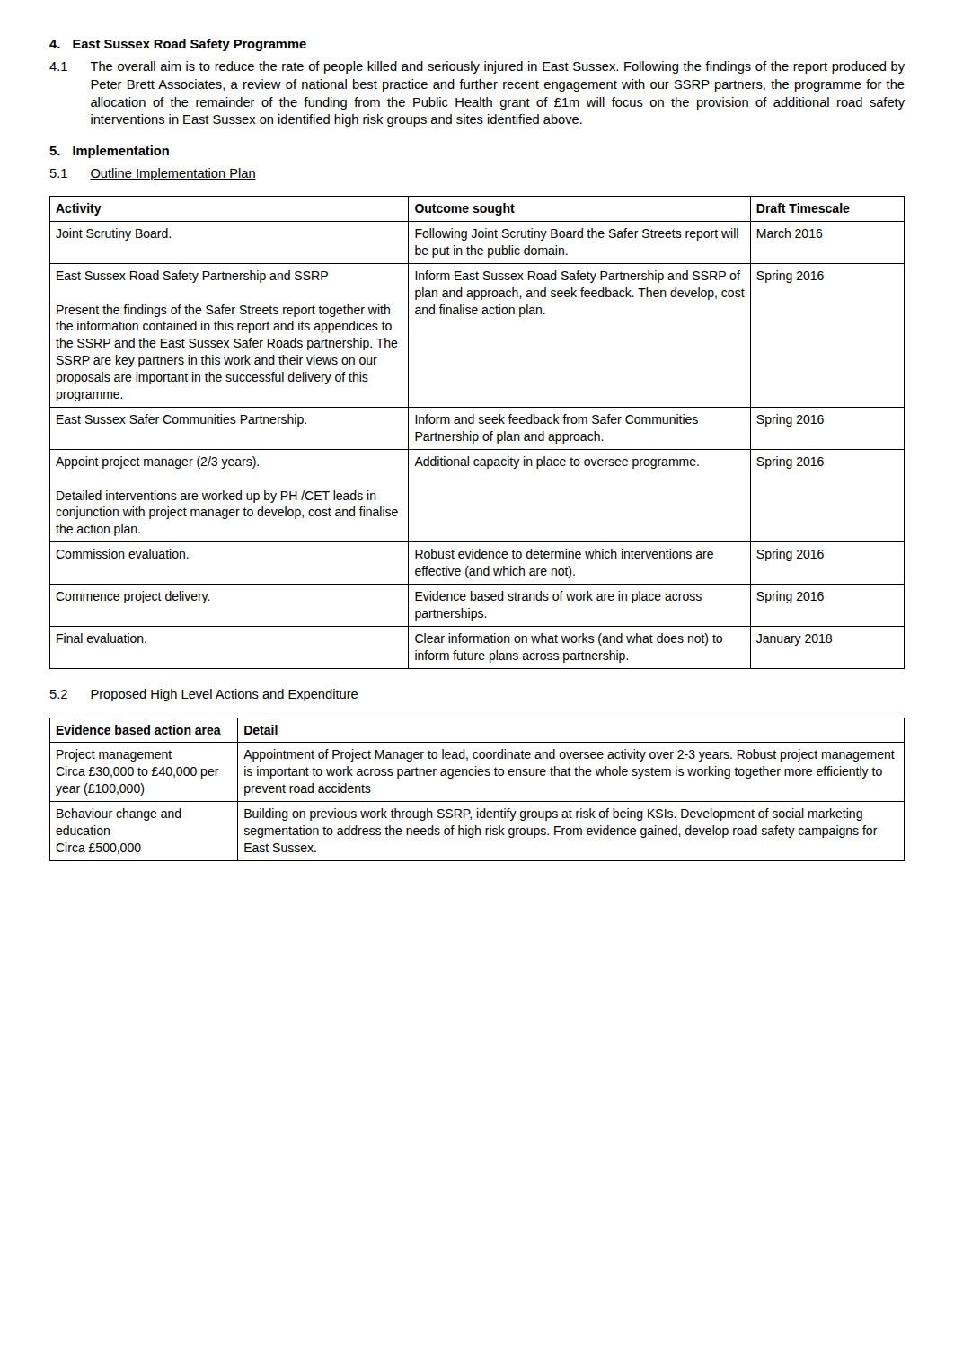4. East Sussex Road Safety Programme
4.1 The overall aim is to reduce the rate of people killed and seriously injured in East Sussex. Following the findings of the report produced by Peter Brett Associates, a review of national best practice and further recent engagement with our SSRP partners, the programme for the allocation of the remainder of the funding from the Public Health grant of £1m will focus on the provision of additional road safety interventions in East Sussex on identified high risk groups and sites identified above.
5. Implementation
5.1 Outline Implementation Plan
| Activity | Outcome sought | Draft Timescale |
| --- | --- | --- |
| Joint Scrutiny Board. | Following Joint Scrutiny Board the Safer Streets report will be put in the public domain. | March 2016 |
| East Sussex Road Safety Partnership and SSRP Present the findings of the Safer Streets report together with the information contained in this report and its appendices to the SSRP and the East Sussex Safer Roads partnership. The SSRP are key partners in this work and their views on our proposals are important in the successful delivery of this programme. | Inform East Sussex Road Safety Partnership and SSRP of plan and approach, and seek feedback. Then develop, cost and finalise action plan. | Spring 2016 |
| East Sussex Safer Communities Partnership. | Inform and seek feedback from Safer Communities Partnership of plan and approach. | Spring 2016 |
| Appoint project manager (2/3 years). Detailed interventions are worked up by PH /CET leads in conjunction with project manager to develop, cost and finalise the action plan. | Additional capacity in place to oversee programme. | Spring 2016 |
| Commission evaluation. | Robust evidence to determine which interventions are effective (and which are not). | Spring 2016 |
| Commence project delivery. | Evidence based strands of work are in place across partnerships. | Spring 2016 |
| Final evaluation. | Clear information on what works (and what does not) to inform future plans across partnership. | January 2018 |
5.2 Proposed High Level Actions and Expenditure
| Evidence based action area | Detail |
| --- | --- |
| Project management Circa £30,000 to £40,000 per year (£100,000) | Appointment of Project Manager to lead, coordinate and oversee activity over 2-3 years. Robust project management is important to work across partner agencies to ensure that the whole system is working together more efficiently to prevent road accidents |
| Behaviour change and education Circa £500,000 | Building on previous work through SSRP, identify groups at risk of being KSIs. Development of social marketing segmentation to address the needs of high risk groups. From evidence gained, develop road safety campaigns for East Sussex. |